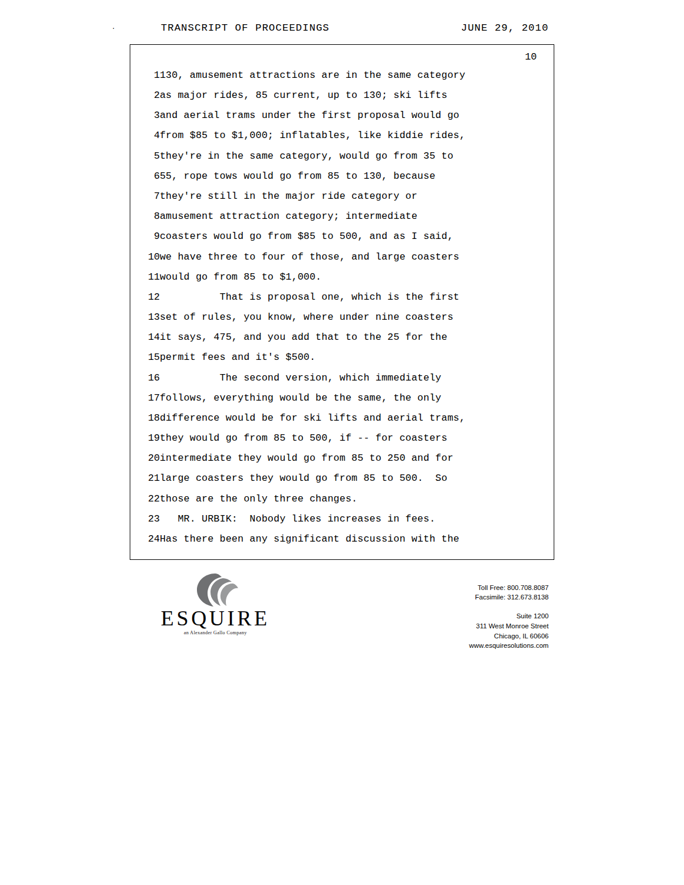.
TRANSCRIPT OF PROCEEDINGS
JUNE 29, 2010
10
| 1 | 130, amusement attractions are in the same category |
| 2 | as major rides, 85 current, up to 130; ski lifts |
| 3 | and aerial trams under the first proposal would go |
| 4 | from $85 to $1,000; inflatables, like kiddie rides, |
| 5 | they're in the same category, would go from 35 to |
| 6 | 55, rope tows would go from 85 to 130, because |
| 7 | they're still in the major ride category or |
| 8 | amusement attraction category; intermediate |
| 9 | coasters would go from $85 to 500, and as I said, |
| 10 | we have three to four of those, and large coasters |
| 11 | would go from 85 to $1,000. |
| 12 | That is proposal one, which is the first |
| 13 | set of rules, you know, where under nine coasters |
| 14 | it says, 475, and you add that to the 25 for the |
| 15 | permit fees and it's $500. |
| 16 | The second version, which immediately |
| 17 | follows, everything would be the same, the only |
| 18 | difference would be for ski lifts and aerial trams, |
| 19 | they would go from 85 to 500, if -- for coasters |
| 20 | intermediate they would go from 85 to 250 and for |
| 21 | large coasters they would go from 85 to 500. So |
| 22 | those are the only three changes. |
| 23 | MR. URBIK: Nobody likes increases in fees. |
| 24 | Has there been any significant discussion with the |
ESQUIRE
an Alexander Gallo Company
Toll Free: 800.708.8087
Facsimile: 312.673.8138
Suite 1200
311 West Monroe Street
Chicago, IL 60606
www.esquiresolutions.com